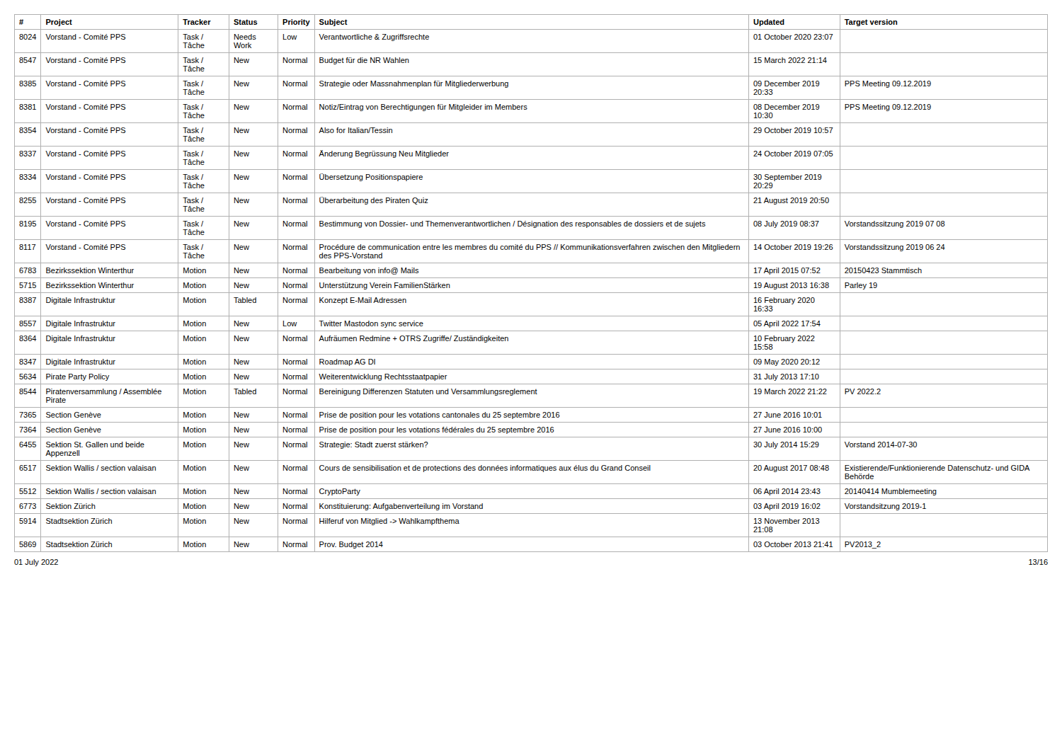| # | Project | Tracker | Status | Priority | Subject | Updated | Target version |
| --- | --- | --- | --- | --- | --- | --- | --- |
| 8024 | Vorstand - Comité PPS | Task / Tâche | Needs Work | Low | Verantwortliche & Zugriffsrechte | 01 October 2020 23:07 | |
| 8547 | Vorstand - Comité PPS | Task / Tâche | New | Normal | Budget für die NR Wahlen | 15 March 2022 21:14 | |
| 8385 | Vorstand - Comité PPS | Task / Tâche | New | Normal | Strategie oder Massnahmenplan für Mitgliederwerbung | 09 December 2019 20:33 | PPS Meeting 09.12.2019 |
| 8381 | Vorstand - Comité PPS | Task / Tâche | New | Normal | Notiz/Eintrag von Berechtigungen für Mitgleider im Members | 08 December 2019 10:30 | PPS Meeting 09.12.2019 |
| 8354 | Vorstand - Comité PPS | Task / Tâche | New | Normal | Also for Italian/Tessin | 29 October 2019 10:57 | |
| 8337 | Vorstand - Comité PPS | Task / Tâche | New | Normal | Änderung Begrüssung Neu Mitglieder | 24 October 2019 07:05 | |
| 8334 | Vorstand - Comité PPS | Task / Tâche | New | Normal | Übersetzung Positionspapiere | 30 September 2019 20:29 | |
| 8255 | Vorstand - Comité PPS | Task / Tâche | New | Normal | Überarbeitung des Piraten Quiz | 21 August 2019 20:50 | |
| 8195 | Vorstand - Comité PPS | Task / Tâche | New | Normal | Bestimmung von Dossier- und Themenverantwortlichen / Désignation des responsables de dossiers et de sujets | 08 July 2019 08:37 | Vorstandssitzung 2019 07 08 |
| 8117 | Vorstand - Comité PPS | Task / Tâche | New | Normal | Procédure de communication entre les membres du comité du PPS // Kommunikationsverfahren zwischen den Mitgliedern des PPS-Vorstand | 14 October 2019 19:26 | Vorstandssitzung 2019 06 24 |
| 6783 | Bezirkssektion Winterthur | Motion | New | Normal | Bearbeitung von info@ Mails | 17 April 2015 07:52 | 20150423 Stammtisch |
| 5715 | Bezirkssektion Winterthur | Motion | New | Normal | Unterstützung Verein FamilienStärken | 19 August 2013 16:38 | Parley 19 |
| 8387 | Digitale Infrastruktur | Motion | Tabled | Normal | Konzept E-Mail Adressen | 16 February 2020 16:33 | |
| 8557 | Digitale Infrastruktur | Motion | New | Low | Twitter Mastodon sync service | 05 April 2022 17:54 | |
| 8364 | Digitale Infrastruktur | Motion | New | Normal | Aufräumen Redmine + OTRS Zugriffe/ Zuständigkeiten | 10 February 2022 15:58 | |
| 8347 | Digitale Infrastruktur | Motion | New | Normal | Roadmap AG DI | 09 May 2020 20:12 | |
| 5634 | Pirate Party Policy | Motion | New | Normal | Weiterentwicklung Rechtsstaatpapier | 31 July 2013 17:10 | |
| 8544 | Piratenversammlung / Assemblée Pirate | Motion | Tabled | Normal | Bereinigung Differenzen Statuten und Versammlungsreglement | 19 March 2022 21:22 | PV 2022.2 |
| 7365 | Section Genève | Motion | New | Normal | Prise de position pour les votations cantonales du 25 septembre 2016 | 27 June 2016 10:01 | |
| 7364 | Section Genève | Motion | New | Normal | Prise de position pour les votations fédérales du 25 septembre 2016 | 27 June 2016 10:00 | |
| 6455 | Sektion St. Gallen und beide Appenzell | Motion | New | Normal | Strategie: Stadt zuerst stärken? | 30 July 2014 15:29 | Vorstand 2014-07-30 |
| 6517 | Sektion Wallis / section valaisan | Motion | New | Normal | Cours de sensibilisation et de protections des données informatiques aux élus du Grand Conseil | 20 August 2017 08:48 | Existierende/Funktionierende Datenschutz- und GIDA Behörde |
| 5512 | Sektion Wallis / section valaisan | Motion | New | Normal | CryptoParty | 06 April 2014 23:43 | 20140414 Mumblemeeting |
| 6773 | Sektion Zürich | Motion | New | Normal | Konstituierung: Aufgabenverteilung im Vorstand | 03 April 2019 16:02 | Vorstandsitzung 2019-1 |
| 5914 | Stadtsektion Zürich | Motion | New | Normal | Hilferuf von Mitglied -> Wahlkampfthema | 13 November 2013 21:08 | |
| 5869 | Stadtsektion Zürich | Motion | New | Normal | Prov. Budget 2014 | 03 October 2013 21:41 | PV2013_2 |
01 July 2022 13/16